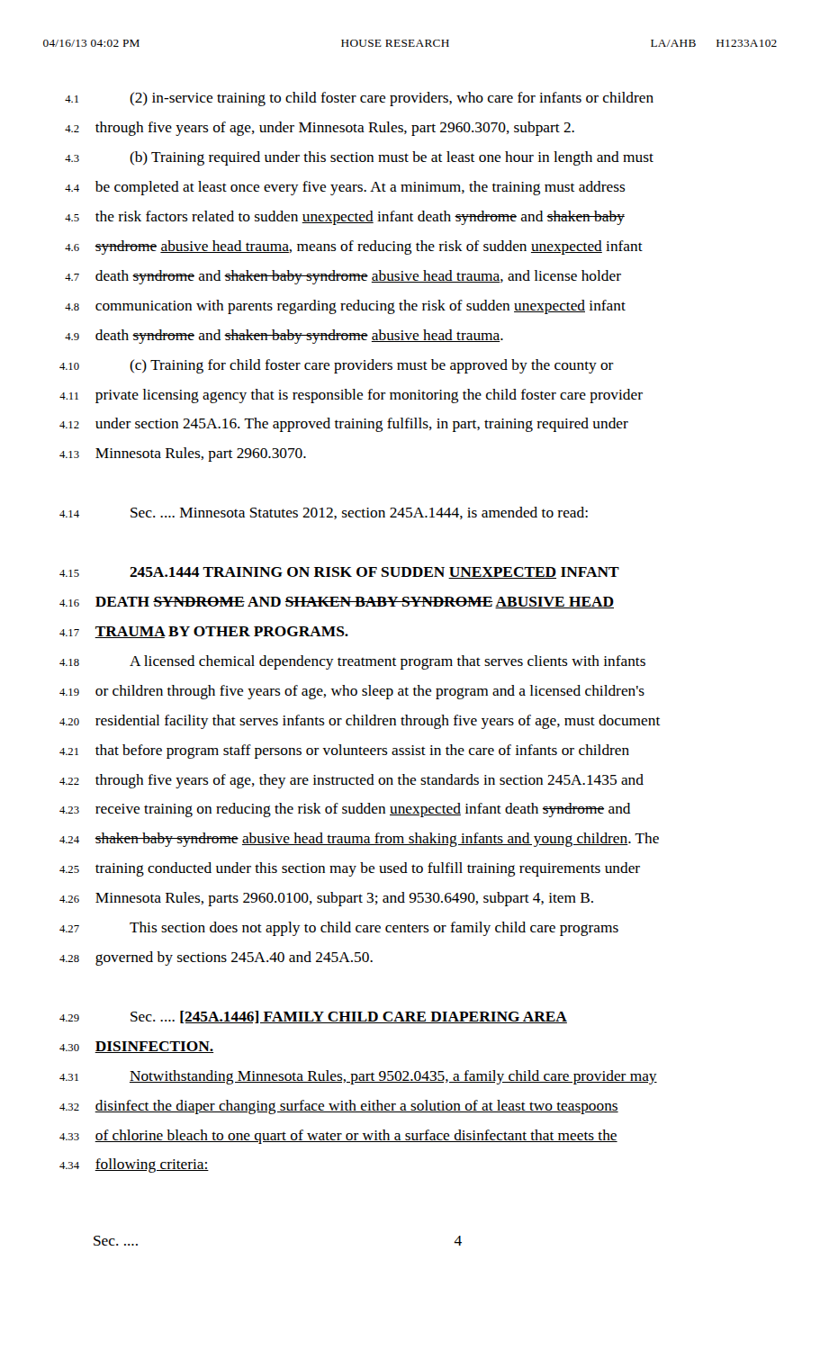04/16/13 04:02 PM
HOUSE RESEARCH
LA/AHB H1233A102
4.1
(2) in-service training to child foster care providers, who care for infants or children
4.2
through five years of age, under Minnesota Rules, part 2960.3070, subpart 2.
4.3
(b) Training required under this section must be at least one hour in length and must
4.4
be completed at least once every five years. At a minimum, the training must address
4.5
the risk factors related to sudden unexpected infant death syndrome and shaken baby
4.6
syndrome abusive head trauma, means of reducing the risk of sudden unexpected infant
4.7
death syndrome and shaken baby syndrome abusive head trauma, and license holder
4.8
communication with parents regarding reducing the risk of sudden unexpected infant
4.9
death syndrome and shaken baby syndrome abusive head trauma.
4.10
(c) Training for child foster care providers must be approved by the county or
4.11
private licensing agency that is responsible for monitoring the child foster care provider
4.12
under section 245A.16. The approved training fulfills, in part, training required under
4.13
Minnesota Rules, part 2960.3070.
4.14
Sec. .... Minnesota Statutes 2012, section 245A.1444, is amended to read:
4.15
245A.1444 TRAINING ON RISK OF SUDDEN UNEXPECTED INFANT
4.16
DEATH SYNDROME AND SHAKEN BABY SYNDROME ABUSIVE HEAD
4.17
TRAUMA BY OTHER PROGRAMS.
4.18
A licensed chemical dependency treatment program that serves clients with infants
4.19
or children through five years of age, who sleep at the program and a licensed children's
4.20
residential facility that serves infants or children through five years of age, must document
4.21
that before program staff persons or volunteers assist in the care of infants or children
4.22
through five years of age, they are instructed on the standards in section 245A.1435 and
4.23
receive training on reducing the risk of sudden unexpected infant death syndrome and
4.24
shaken baby syndrome abusive head trauma from shaking infants and young children. The
4.25
training conducted under this section may be used to fulfill training requirements under
4.26
Minnesota Rules, parts 2960.0100, subpart 3; and 9530.6490, subpart 4, item B.
4.27
This section does not apply to child care centers or family child care programs
4.28
governed by sections 245A.40 and 245A.50.
4.29
Sec. .... [245A.1446] FAMILY CHILD CARE DIAPERING AREA
4.30
DISINFECTION.
4.31
Notwithstanding Minnesota Rules, part 9502.0435, a family child care provider may
4.32
disinfect the diaper changing surface with either a solution of at least two teaspoons
4.33
of chlorine bleach to one quart of water or with a surface disinfectant that meets the
4.34
following criteria:
Sec. ....
4